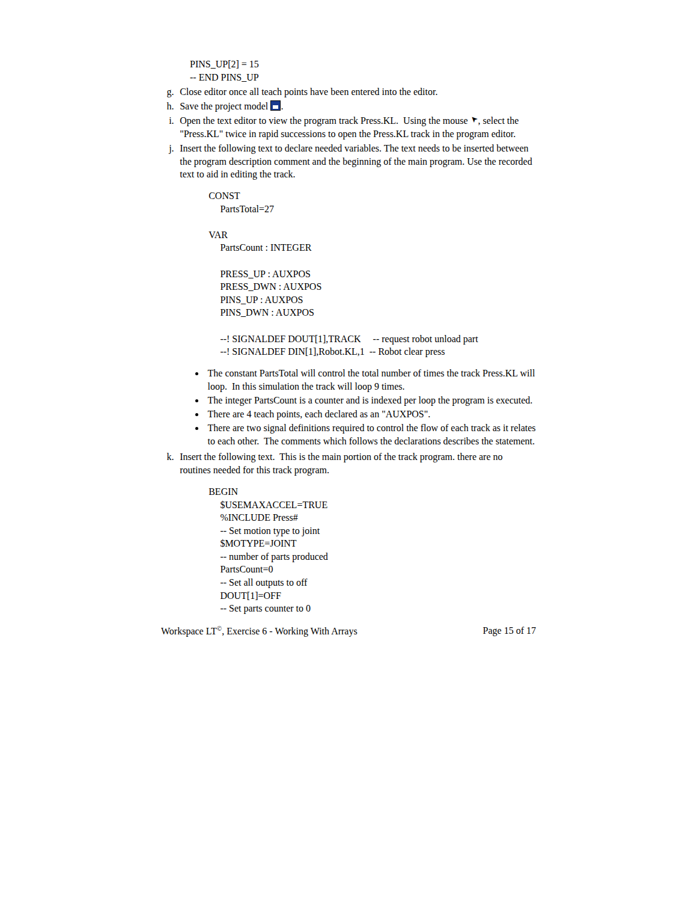PINS_UP[2] = 15
-- END PINS_UP
Close editor once all teach points have been entered into the editor.
Save the project model .
Open the text editor to view the program track Press.KL. Using the mouse , select the "Press.KL" twice in rapid successions to open the Press.KL track in the program editor.
Insert the following text to declare needed variables. The text needs to be inserted between the program description comment and the beginning of the main program. Use the recorded text to aid in editing the track.
CONST
PartsTotal=27
VAR
PartsCount : INTEGER
PRESS_UP : AUXPOS
PRESS_DWN : AUXPOS
PINS_UP : AUXPOS
PINS_DWN : AUXPOS
--! SIGNALDEF DOUT[1],TRACK -- request robot unload part
--! SIGNALDEF DIN[1],Robot.KL,1 -- Robot clear press
The constant PartsTotal will control the total number of times the track Press.KL will loop. In this simulation the track will loop 9 times.
The integer PartsCount is a counter and is indexed per loop the program is executed.
There are 4 teach points, each declared as an "AUXPOS".
There are two signal definitions required to control the flow of each track as it relates to each other. The comments which follows the declarations describes the statement.
Insert the following text. This is the main portion of the track program. there are no routines needed for this track program.
BEGIN
$USEMAXACCEL=TRUE
%INCLUDE Press#
-- Set motion type to joint
$MOTYPE=JOINT
-- number of parts produced
PartsCount=0
-- Set all outputs to off
DOUT[1]=OFF
-- Set parts counter to 0
Workspace LT©, Exercise 6 - Working With Arrays
Page 15 of 17